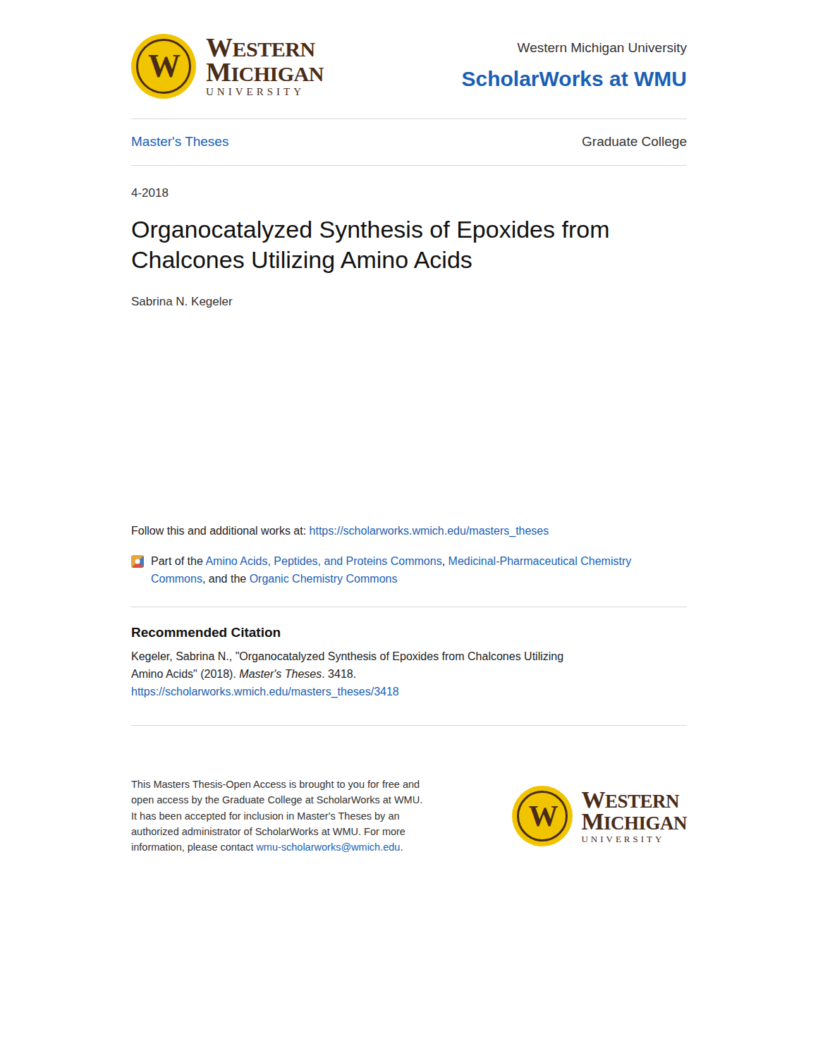W
WESTERN MICHIGAN UNIVERSITY
Western Michigan University
ScholarWorks at WMU
Master's Theses
Graduate College
4-2018
Organocatalyzed Synthesis of Epoxides from Chalcones Utilizing Amino Acids
Sabrina N. Kegeler
Follow this and additional works at: https://scholarworks.wmich.edu/masters_theses
Part of the Amino Acids, Peptides, and Proteins Commons, Medicinal-Pharmaceutical Chemistry Commons, and the Organic Chemistry Commons
Recommended Citation
Kegeler, Sabrina N., "Organocatalyzed Synthesis of Epoxides from Chalcones Utilizing Amino Acids" (2018). Master's Theses. 3418.
https://scholarworks.wmich.edu/masters_theses/3418
This Masters Thesis-Open Access is brought to you for free and open access by the Graduate College at ScholarWorks at WMU. It has been accepted for inclusion in Master's Theses by an authorized administrator of ScholarWorks at WMU. For more information, please contact wmu-scholarworks@wmich.edu.
W
WESTERN MICHIGAN UNIVERSITY